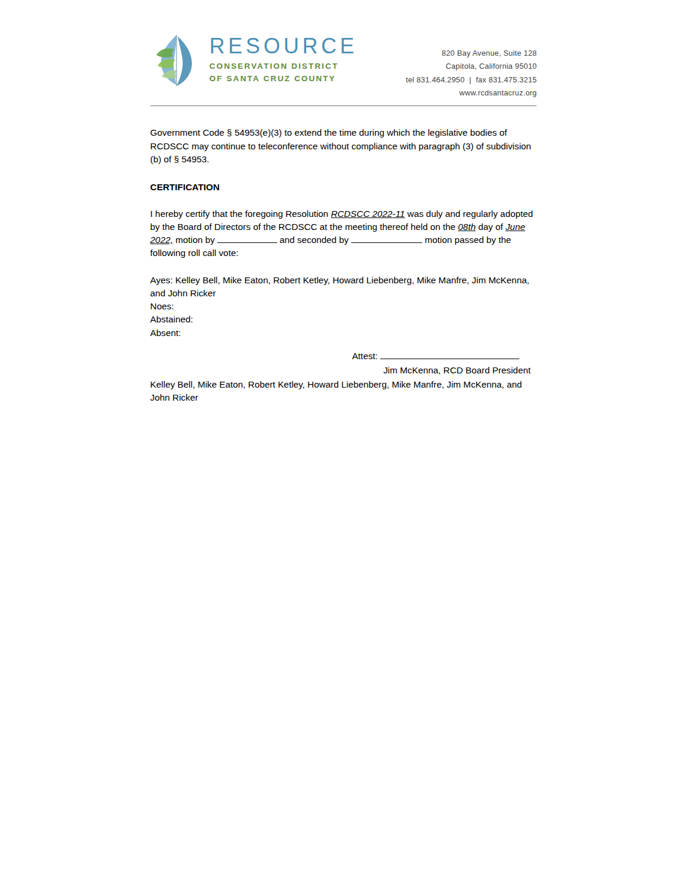RESOURCE CONSERVATION DISTRICT OF SANTA CRUZ COUNTY
820 Bay Avenue, Suite 128
Capitola, California 95010
tel 831.464.2950 | fax 831.475.3215
www.rcdsantacruz.org
Government Code § 54953(e)(3) to extend the time during which the legislative bodies of RCDSCC may continue to teleconference without compliance with paragraph (3) of subdivision (b) of § 54953.
CERTIFICATION
I hereby certify that the foregoing Resolution RCDSCC 2022-11 was duly and regularly adopted by the Board of Directors of the RCDSCC at the meeting thereof held on the 08th day of June 2022, motion by and seconded by motion passed by the following roll call vote:
Ayes: Kelley Bell, Mike Eaton, Robert Ketley, Howard Liebenberg, Mike Manfre, Jim McKenna, and John Ricker
Noes:
Abstained:
Absent:
Attest:
Jim McKenna, RCD Board President
Kelley Bell, Mike Eaton, Robert Ketley, Howard Liebenberg, Mike Manfre, Jim McKenna, and John Ricker